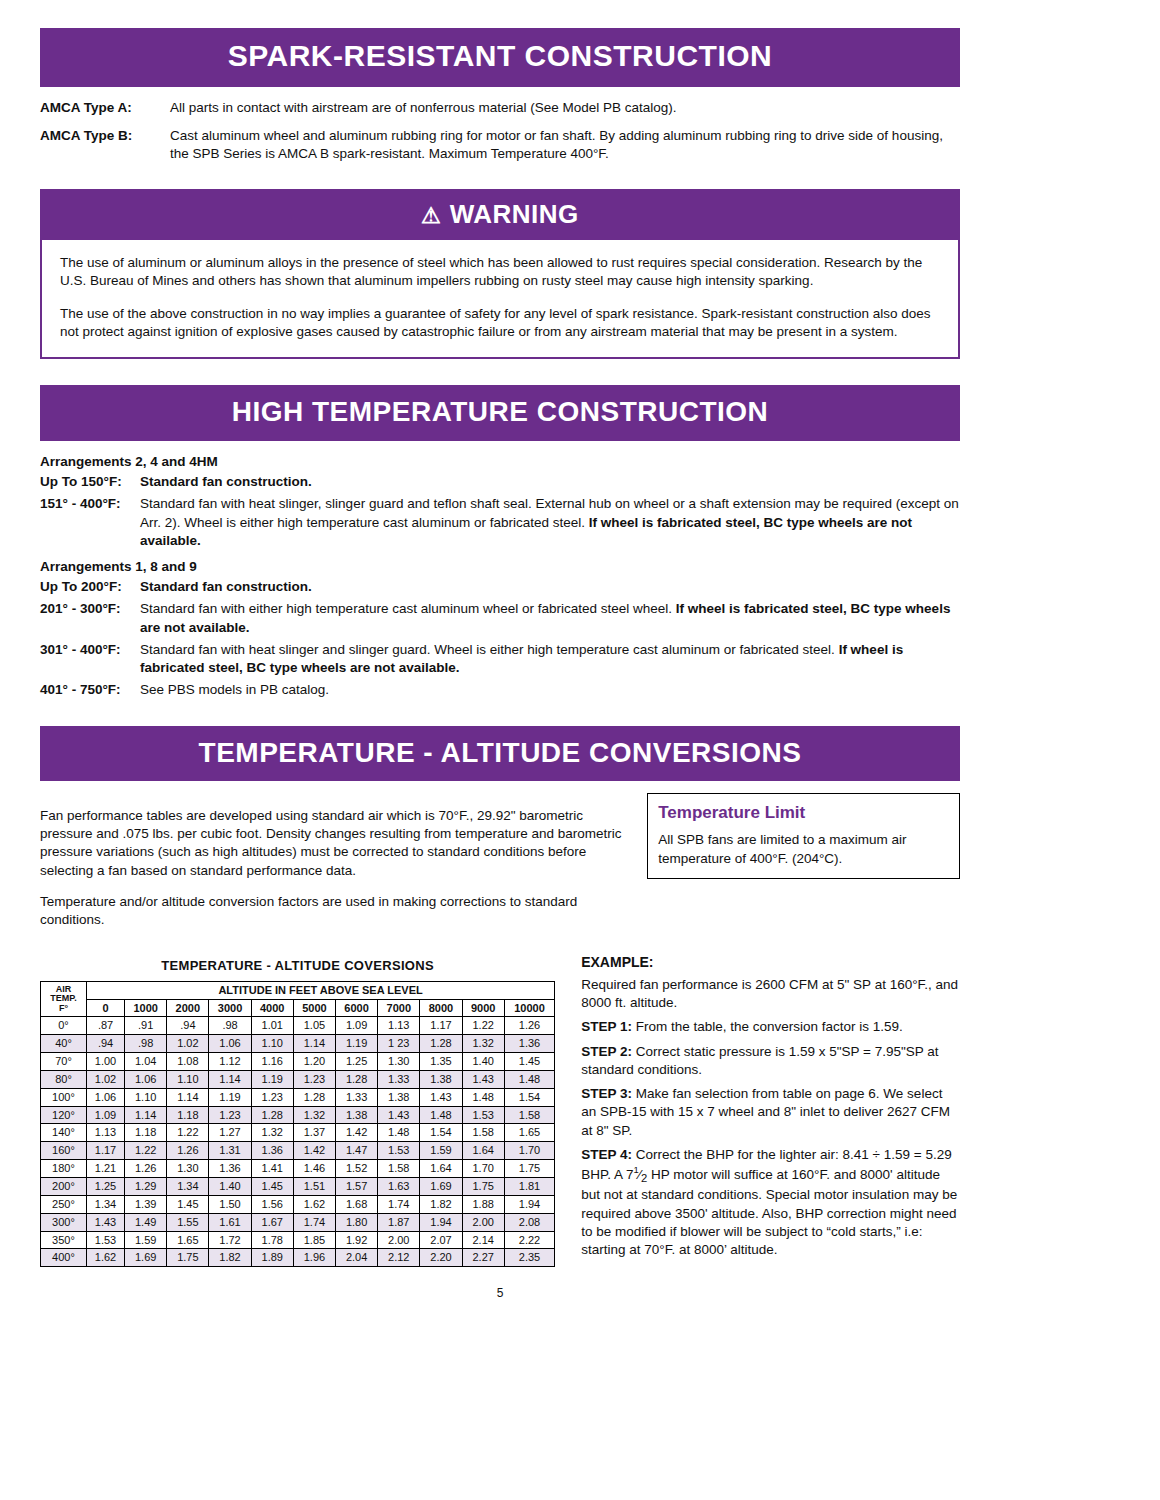SPARK-RESISTANT CONSTRUCTION
AMCA Type A:
All parts in contact with airstream are of nonferrous material (See Model PB catalog).
AMCA Type B:
Cast aluminum wheel and aluminum rubbing ring for motor or fan shaft. By adding aluminum rubbing ring to drive side of housing, the SPB Series is AMCA B spark-resistant. Maximum Temperature 400°F.
⚠WARNING
The use of aluminum or aluminum alloys in the presence of steel which has been allowed to rust requires special consideration. Research by the U.S. Bureau of Mines and others has shown that aluminum impellers rubbing on rusty steel may cause high intensity sparking.
The use of the above construction in no way implies a guarantee of safety for any level of spark resistance. Spark-resistant construction also does not protect against ignition of explosive gases caused by catastrophic failure or from any airstream material that may be present in a system.
HIGH TEMPERATURE CONSTRUCTION
Arrangements 2, 4 and 4HM
Up To 150°F:
Standard fan construction.
151° - 400°F:
Standard fan with heat slinger, slinger guard and teflon shaft seal. External hub on wheel or a shaft extension may be required (except on Arr. 2). Wheel is either high temperature cast aluminum or fabricated steel. If wheel is fabricated steel, BC type wheels are not available.
Arrangements 1, 8 and 9
Up To 200°F:
Standard fan construction.
201° - 300°F:
Standard fan with either high temperature cast aluminum wheel or fabricated steel wheel. If wheel is fabricated steel, BC type wheels are not available.
301° - 400°F:
Standard fan with heat slinger and slinger guard. Wheel is either high temperature cast aluminum or fabricated steel. If wheel is fabricated steel, BC type wheels are not available.
401° - 750°F:
See PBS models in PB catalog.
TEMPERATURE - ALTITUDE CONVERSIONS
Fan performance tables are developed using standard air which is 70°F., 29.92" barometric pressure and .075 lbs. per cubic foot. Density changes resulting from temperature and barometric pressure variations (such as high altitudes) must be corrected to standard conditions before selecting a fan based on standard performance data.
Temperature and/or altitude conversion factors are used in making corrections to standard conditions.
Temperature Limit
All SPB fans are limited to a maximum air temperature of 400°F. (204°C).
TEMPERATURE - ALTITUDE COVERSIONS
| AIR TEMP. F° | ALTITUDE IN FEET ABOVE SEA LEVEL |
| --- | --- |
| 0 | 1000 | 2000 | 3000 | 4000 | 5000 | 6000 | 7000 | 8000 | 9000 | 10000 |
| 0° | .87 | .91 | .94 | .98 | 1.01 | 1.05 | 1.09 | 1.13 | 1.17 | 1.22 | 1.26 |
| 40° | .94 | .98 | 1.02 | 1.06 | 1.10 | 1.14 | 1.19 | 1 23 | 1.28 | 1.32 | 1.36 |
| 70° | 1.00 | 1.04 | 1.08 | 1.12 | 1.16 | 1.20 | 1.25 | 1.30 | 1.35 | 1.40 | 1.45 |
| 80° | 1.02 | 1.06 | 1.10 | 1.14 | 1.19 | 1.23 | 1.28 | 1.33 | 1.38 | 1.43 | 1.48 |
| 100° | 1.06 | 1.10 | 1.14 | 1.19 | 1.23 | 1.28 | 1.33 | 1.38 | 1.43 | 1.48 | 1.54 |
| 120° | 1.09 | 1.14 | 1.18 | 1.23 | 1.28 | 1.32 | 1.38 | 1.43 | 1.48 | 1.53 | 1.58 |
| 140° | 1.13 | 1.18 | 1.22 | 1.27 | 1.32 | 1.37 | 1.42 | 1.48 | 1.54 | 1.58 | 1.65 |
| 160° | 1.17 | 1.22 | 1.26 | 1.31 | 1.36 | 1.42 | 1.47 | 1.53 | 1.59 | 1.64 | 1.70 |
| 180° | 1.21 | 1.26 | 1.30 | 1.36 | 1.41 | 1.46 | 1.52 | 1.58 | 1.64 | 1.70 | 1.75 |
| 200° | 1.25 | 1.29 | 1.34 | 1.40 | 1.45 | 1.51 | 1.57 | 1.63 | 1.69 | 1.75 | 1.81 |
| 250° | 1.34 | 1.39 | 1.45 | 1.50 | 1.56 | 1.62 | 1.68 | 1.74 | 1.82 | 1.88 | 1.94 |
| 300° | 1.43 | 1.49 | 1.55 | 1.61 | 1.67 | 1.74 | 1.80 | 1.87 | 1.94 | 2.00 | 2.08 |
| 350° | 1.53 | 1.59 | 1.65 | 1.72 | 1.78 | 1.85 | 1.92 | 2.00 | 2.07 | 2.14 | 2.22 |
| 400° | 1.62 | 1.69 | 1.75 | 1.82 | 1.89 | 1.96 | 2.04 | 2.12 | 2.20 | 2.27 | 2.35 |
EXAMPLE:
Required fan performance is 2600 CFM at 5" SP at 160°F., and 8000 ft. altitude.
STEP 1: From the table, the conversion factor is 1.59.
STEP 2: Correct static pressure is 1.59 x 5"SP = 7.95"SP at standard conditions.
STEP 3: Make fan selection from table on page 6. We select an SPB-15 with 15 x 7 wheel and 8" inlet to deliver 2627 CFM at 8" SP.
STEP 4: Correct the BHP for the lighter air: 8.41 ÷ 1.59 = 5.29 BHP. A 71⁄2 HP motor will suffice at 160°F. and 8000' altitude but not at standard conditions. Special motor insulation may be required above 3500' altitude. Also, BHP correction might need to be modified if blower will be subject to “cold starts,” i.e: starting at 70°F. at 8000’ altitude.
5